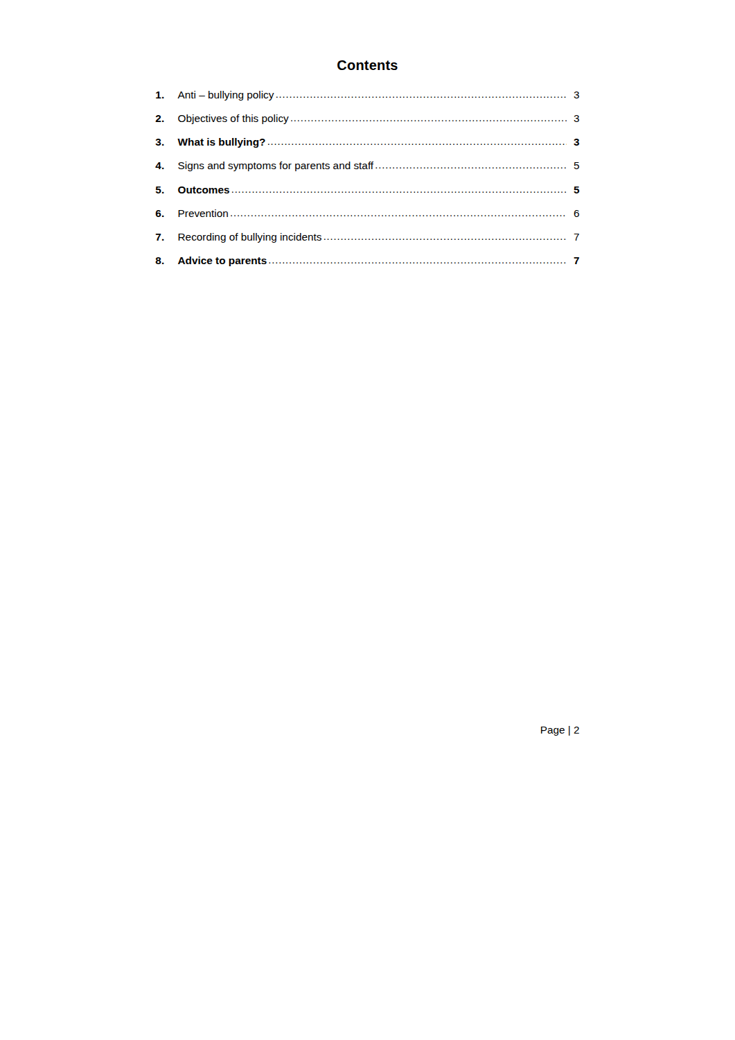Contents
1. Anti – bullying policy .................................................................................................................................. 3
2. Objectives of this policy .................................................................................................................................. 3
3. What is bullying? .................................................................................................................................. 3
4. Signs and symptoms for parents and staff .................................................................................................................................. 5
5. Outcomes .................................................................................................................................. 5
6. Prevention .................................................................................................................................. 6
7. Recording of bullying incidents .................................................................................................................................. 7
8. Advice to parents .................................................................................................................................. 7
Page | 2